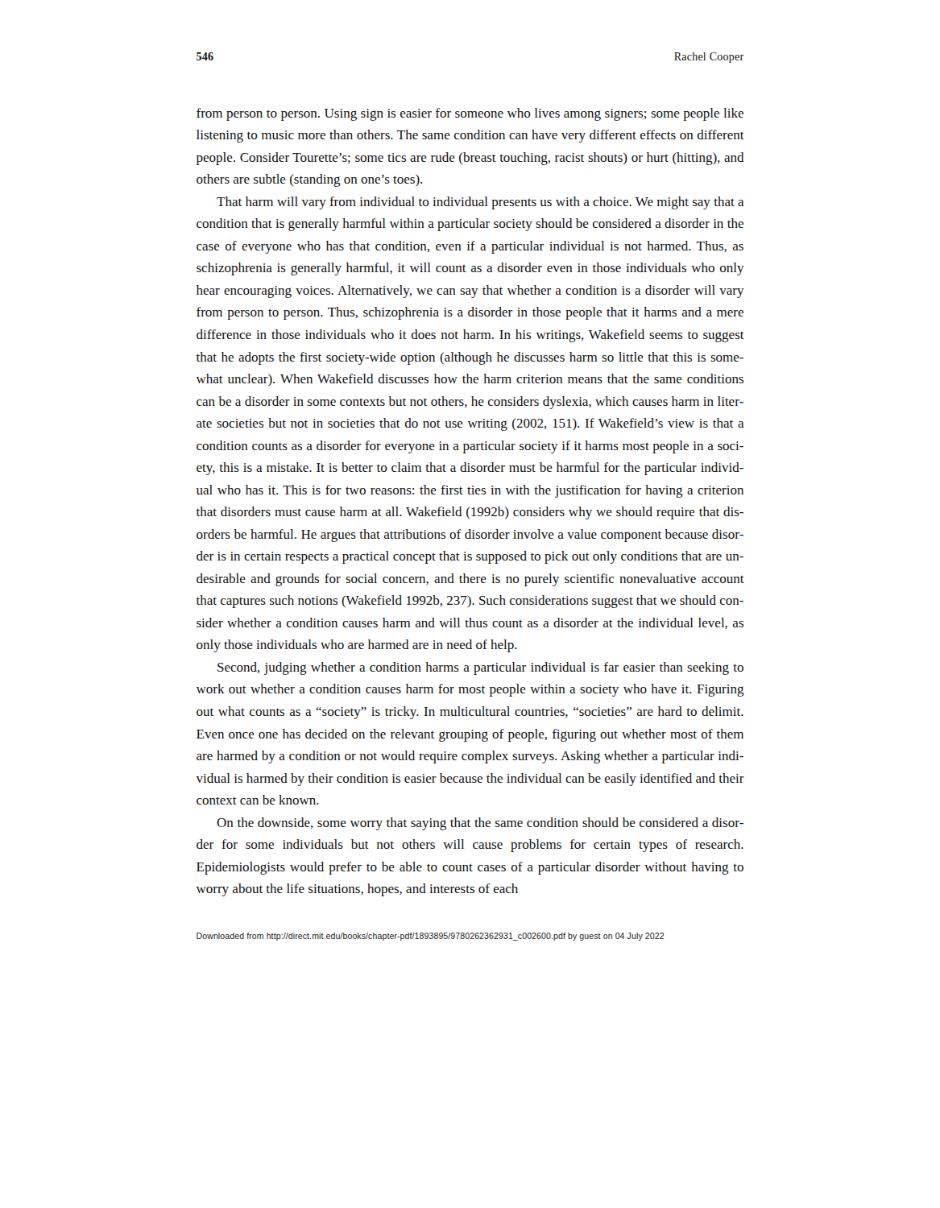546 Rachel Cooper
from person to person. Using sign is easier for someone who lives among signers; some people like listening to music more than others. The same condition can have very different effects on different people. Consider Tourette’s; some tics are rude (breast touching, racist shouts) or hurt (hitting), and others are subtle (standing on one’s toes).
That harm will vary from individual to individual presents us with a choice. We might say that a condition that is generally harmful within a particular society should be considered a disorder in the case of everyone who has that condition, even if a particular individual is not harmed. Thus, as schizophrenia is generally harmful, it will count as a disorder even in those individuals who only hear encouraging voices. Alternatively, we can say that whether a condition is a disorder will vary from person to person. Thus, schizophrenia is a disorder in those people that it harms and a mere difference in those individuals who it does not harm. In his writings, Wakefield seems to suggest that he adopts the first society-wide option (although he discusses harm so little that this is somewhat unclear). When Wakefield discusses how the harm criterion means that the same conditions can be a disorder in some contexts but not others, he considers dyslexia, which causes harm in literate societies but not in societies that do not use writing (2002, 151). If Wakefield’s view is that a condition counts as a disorder for everyone in a particular society if it harms most people in a society, this is a mistake. It is better to claim that a disorder must be harmful for the particular individual who has it. This is for two reasons: the first ties in with the justification for having a criterion that disorders must cause harm at all. Wakefield (1992b) considers why we should require that disorders be harmful. He argues that attributions of disorder involve a value component because disorder is in certain respects a practical concept that is supposed to pick out only conditions that are undesirable and grounds for social concern, and there is no purely scientific nonevaluative account that captures such notions (Wakefield 1992b, 237). Such considerations suggest that we should consider whether a condition causes harm and will thus count as a disorder at the individual level, as only those individuals who are harmed are in need of help.
Second, judging whether a condition harms a particular individual is far easier than seeking to work out whether a condition causes harm for most people within a society who have it. Figuring out what counts as a “society” is tricky. In multicultural countries, “societies” are hard to delimit. Even once one has decided on the relevant grouping of people, figuring out whether most of them are harmed by a condition or not would require complex surveys. Asking whether a particular individual is harmed by their condition is easier because the individual can be easily identified and their context can be known.
On the downside, some worry that saying that the same condition should be considered a disorder for some individuals but not others will cause problems for certain types of research. Epidemiologists would prefer to be able to count cases of a particular disorder without having to worry about the life situations, hopes, and interests of each
Downloaded from http://direct.mit.edu/books/chapter-pdf/1893895/9780262362931_c002600.pdf by guest on 04 July 2022